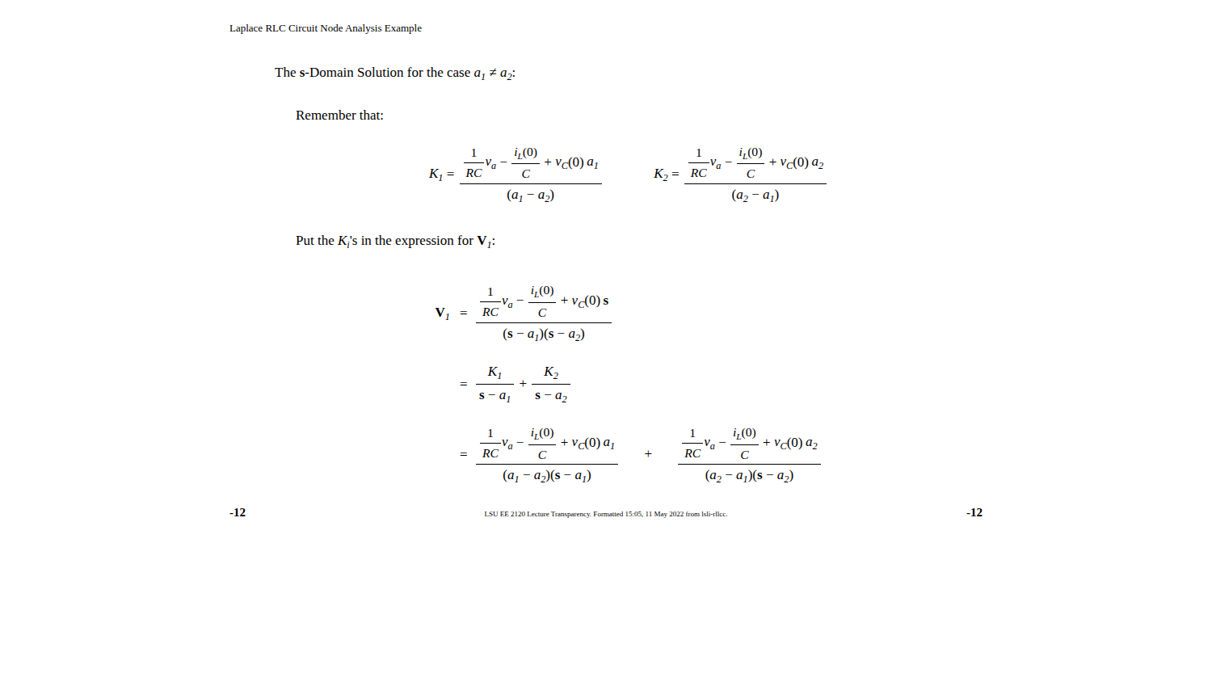Laplace RLC Circuit Node Analysis Example
The s-Domain Solution for the case a1 ≠ a2:
Remember that:
K1 = 1 RC va − iL(0) C + vC(0) a1 (a1 − a2) K2 = 1 RC va − iL(0) C + vC(0) a2 (a2 − a1)
Put the Ki's in the expression for V1:
| V 1 | = | 1 RC v a − i L (0) C + v C (0) s ( s − a 1 )( s − a 2 ) |
| | = | K 1 s − a 1 + K 2 s − a 2 |
| | = | 1 RC v a − i L (0) C + v C (0) a 1 ( a 1 − a 2 )( s − a 1 ) + 1 RC v a − i L (0) C + v C (0) a 2 ( a 2 − a 1 )( s − a 2 ) |
-12
LSU EE 2120 Lecture Transparency. Formatted 15:05, 11 May 2022 from lsli-rllcc.
-12